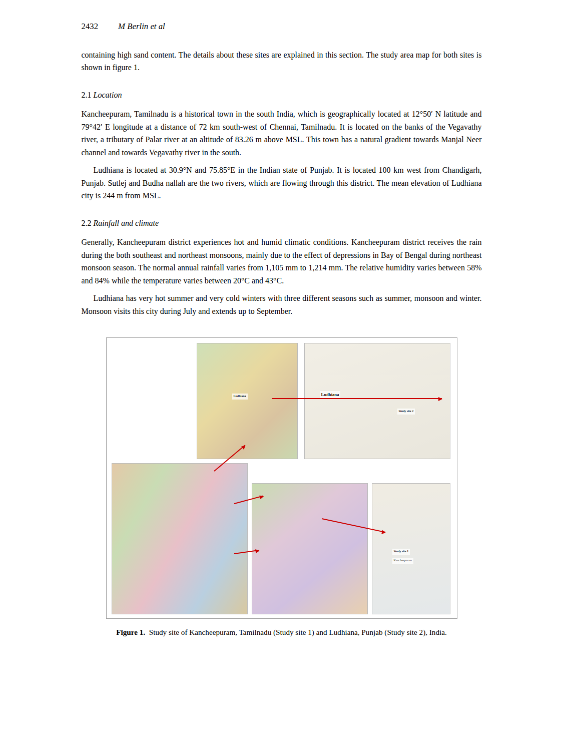2432 M Berlin et al
containing high sand content. The details about these sites are explained in this section. The study area map for both sites is shown in figure 1.
2.1 Location
Kancheepuram, Tamilnadu is a historical town in the south India, which is geographically located at 12°50′ N latitude and 79°42′ E longitude at a distance of 72 km south-west of Chennai, Tamilnadu. It is located on the banks of the Vegavathy river, a tributary of Palar river at an altitude of 83.26 m above MSL. This town has a natural gradient towards Manjal Neer channel and towards Vegavathy river in the south.
Ludhiana is located at 30.9°N and 75.85°E in the Indian state of Punjab. It is located 100 km west from Chandigarh, Punjab. Sutlej and Budha nallah are the two rivers, which are flowing through this district. The mean elevation of Ludhiana city is 244 m from MSL.
2.2 Rainfall and climate
Generally, Kancheepuram district experiences hot and humid climatic conditions. Kancheepuram district receives the rain during the both southeast and northeast monsoons, mainly due to the effect of depressions in Bay of Bengal during northeast monsoon season. The normal annual rainfall varies from 1,105 mm to 1,214 mm. The relative humidity varies between 58% and 84% while the temperature varies between 20°C and 43°C.
Ludhiana has very hot summer and very cold winters with three different seasons such as summer, monsoon and winter. Monsoon visits this city during July and extends up to September.
Ludhiana
Ludhiana Study site 2
Study site 1 Kancheepuram
Figure 1. Study site of Kancheepuram, Tamilnadu (Study site 1) and Ludhiana, Punjab (Study site 2), India.